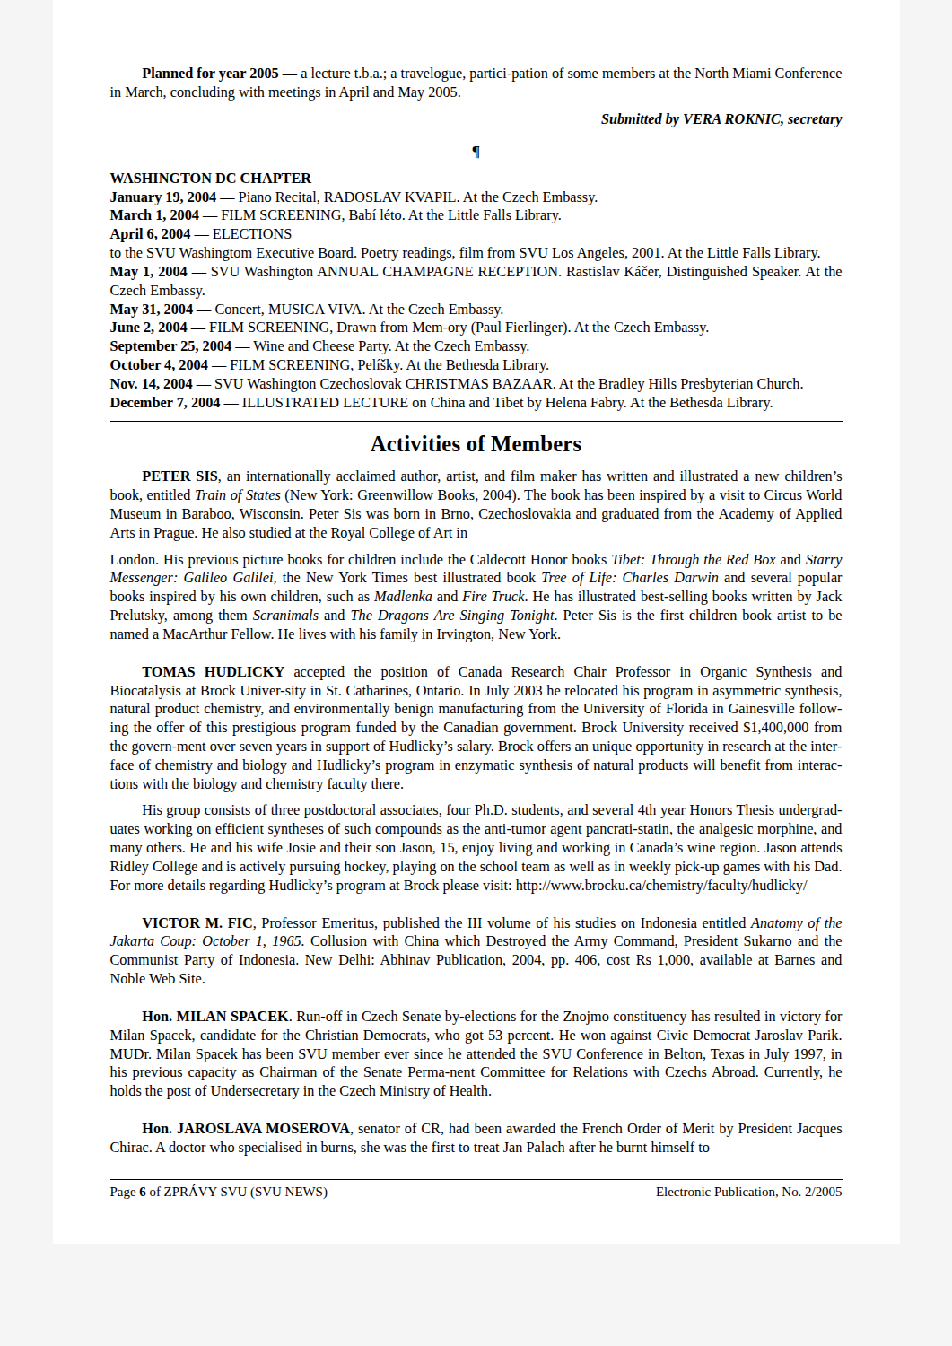Planned for year 2005 — a lecture t.b.a.; a travelogue, partici-pation of some members at the North Miami Conference in March, concluding with meetings in April and May 2005.
Submitted by VERA ROKNIC, secretary
¶
WASHINGTON DC CHAPTER
January 19, 2004 — Piano Recital, RADOSLAV KVAPIL. At the Czech Embassy.
March 1, 2004 — FILM SCREENING, Babí léto. At the Little Falls Library.
April 6, 2004 — ELECTIONS
to the SVU Washingtom Executive Board. Poetry readings, film from SVU Los Angeles, 2001. At the Little Falls Library.
May 1, 2004 — SVU Washington ANNUAL CHAMPAGNE RECEPTION. Rastislav Káčer, Distinguished Speaker. At the Czech Embassy.
May 31, 2004 — Concert, MUSICA VIVA. At the Czech Embassy.
June 2, 2004 — FILM SCREENING, Drawn from Mem-ory (Paul Fierlinger). At the Czech Embassy.
September 25, 2004 — Wine and Cheese Party. At the Czech Embassy.
October 4, 2004 — FILM SCREENING, Pelíšky. At the Bethesda Library.
Nov. 14, 2004 — SVU Washington Czechoslovak CHRISTMAS BAZAAR. At the Bradley Hills Presbyterian Church.
December 7, 2004 — ILLUSTRATED LECTURE on China and Tibet by Helena Fabry. At the Bethesda Library.
Activities of Members
PETER SIS, an internationally acclaimed author, artist, and film maker has written and illustrated a new children’s book, entitled Train of States (New York: Greenwillow Books, 2004). The book has been inspired by a visit to Circus World Museum in Baraboo, Wisconsin. Peter Sis was born in Brno, Czechoslovakia and graduated from the Academy of Applied Arts in Prague. He also studied at the Royal College of Art in
London. His previous picture books for children include the Caldecott Honor books Tibet: Through the Red Box and Starry Messenger: Galileo Galilei, the New York Times best illustrated book Tree of Life: Charles Darwin and several popular books inspired by his own children, such as Madlenka and Fire Truck. He has illustrated best-selling books written by Jack Prelutsky, among them Scranimals and The Dragons Are Singing Tonight. Peter Sis is the first children book artist to be named a MacArthur Fellow. He lives with his family in Irvington, New York.
TOMAS HUDLICKY accepted the position of Canada Research Chair Professor in Organic Synthesis and Biocatalysis at Brock Univer-sity in St. Catharines, Ontario. In July 2003 he relocated his program in asymmetric synthesis, natural product chemistry, and environmentally benign manufacturing from the University of Florida in Gainesville following the offer of this prestigious program funded by the Canadian government. Brock University received $1,400,000 from the govern-ment over seven years in support of Hudlicky’s salary. Brock offers an unique opportunity in research at the interface of chemistry and biology and Hudlicky’s program in enzymatic synthesis of natural products will benefit from interactions with the biology and chemistry faculty there.
His group consists of three postdoctoral associates, four Ph.D. students, and several 4th year Honors Thesis undergraduates working on efficient syntheses of such compounds as the anti-tumor agent pancrati-statin, the analgesic morphine, and many others. He and his wife Josie and their son Jason, 15, enjoy living and working in Canada’s wine region. Jason attends Ridley College and is actively pursuing hockey, playing on the school team as well as in weekly pick-up games with his Dad. For more details regarding Hudlicky’s program at Brock please visit: http://www.brocku.ca/chemistry/faculty/hudlicky/
VICTOR M. FIC, Professor Emeritus, published the III volume of his studies on Indonesia entitled Anatomy of the Jakarta Coup: October 1, 1965. Collusion with China which Destroyed the Army Command, President Sukarno and the Communist Party of Indonesia. New Delhi: Abhinav Publication, 2004, pp. 406, cost Rs 1,000, available at Barnes and Noble Web Site.
Hon. MILAN SPACEK. Run-off in Czech Senate by-elections for the Znojmo constituency has resulted in victory for Milan Spacek, candidate for the Christian Democrats, who got 53 percent. He won against Civic Democrat Jaroslav Parik. MUDr. Milan Spacek has been SVU member ever since he attended the SVU Conference in Belton, Texas in July 1997, in his previous capacity as Chairman of the Senate Perma-nent Committee for Relations with Czechs Abroad. Currently, he holds the post of Undersecretary in the Czech Ministry of Health.
Hon. JAROSLAVA MOSEROVA, senator of CR, had been awarded the French Order of Merit by President Jacques Chirac. A doctor who specialised in burns, she was the first to treat Jan Palach after he burnt himself to
Page 6 of ZPRÁVY SVU (SVU NEWS)
Electronic Publication, No. 2/2005